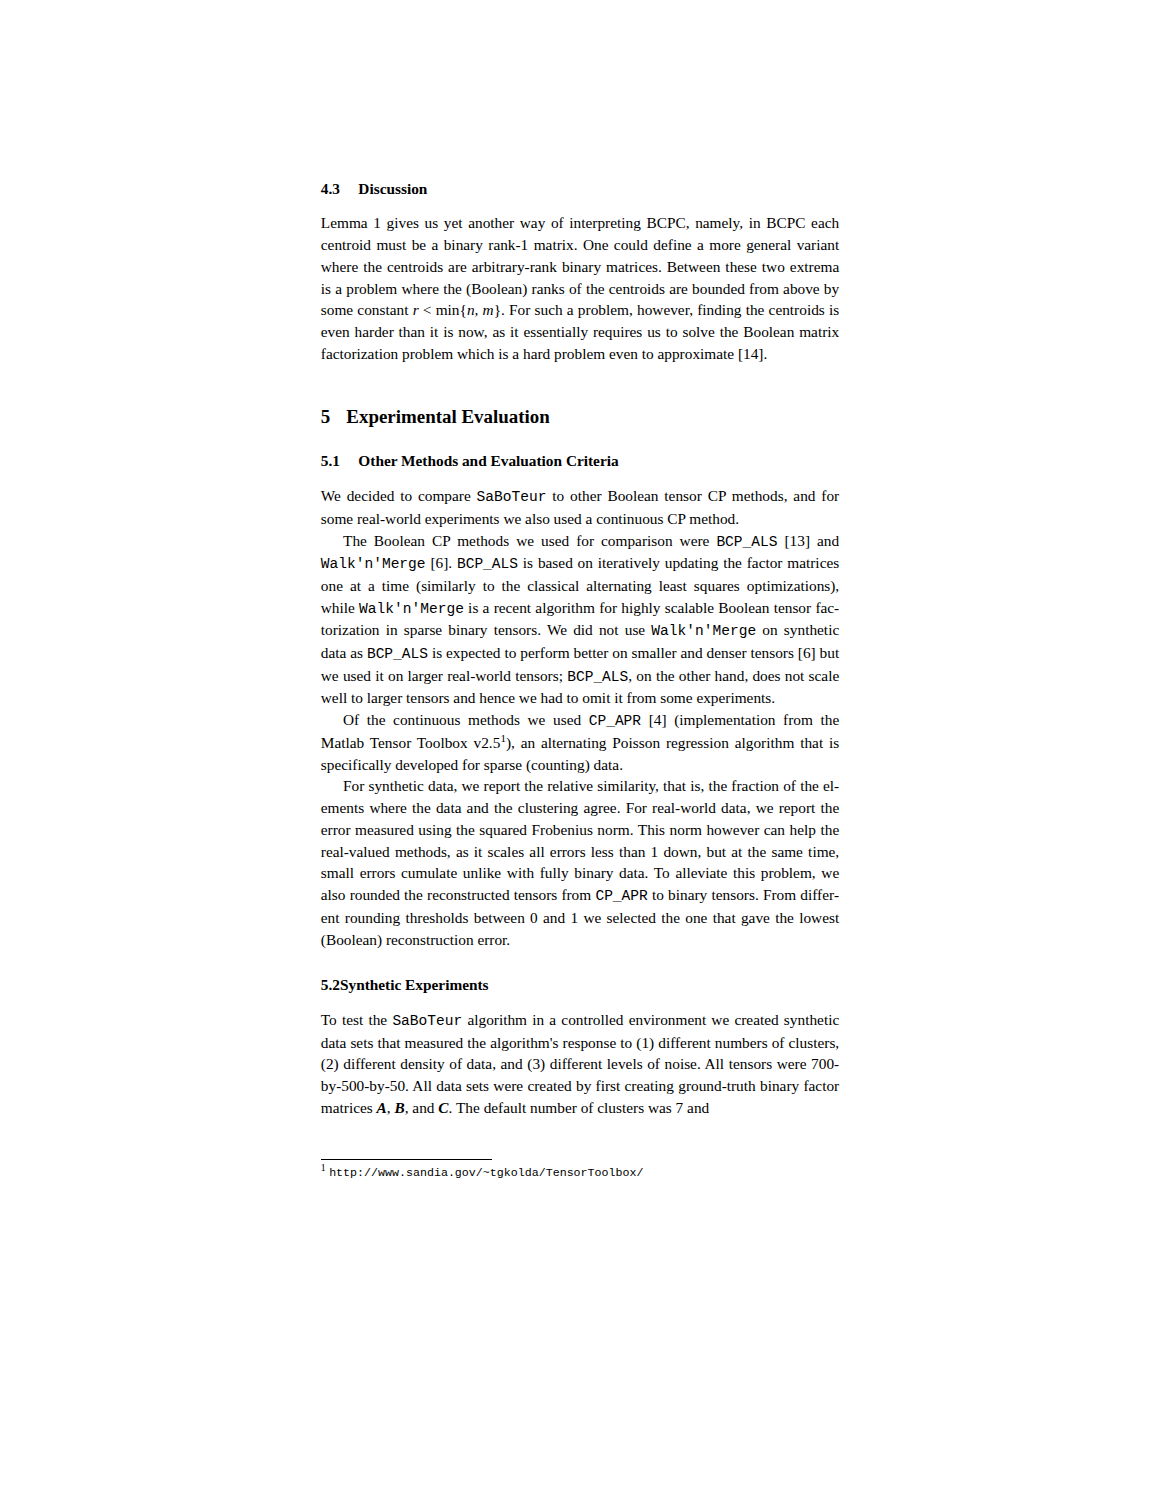4.3 Discussion
Lemma 1 gives us yet another way of interpreting BCPC, namely, in BCPC each centroid must be a binary rank-1 matrix. One could define a more general variant where the centroids are arbitrary-rank binary matrices. Between these two extrema is a problem where the (Boolean) ranks of the centroids are bounded from above by some constant r < min{n, m}. For such a problem, however, finding the centroids is even harder than it is now, as it essentially requires us to solve the Boolean matrix factorization problem which is a hard problem even to approximate [14].
5 Experimental Evaluation
5.1 Other Methods and Evaluation Criteria
We decided to compare SaBoTeur to other Boolean tensor CP methods, and for some real-world experiments we also used a continuous CP method.
The Boolean CP methods we used for comparison were BCP_ALS [13] and Walk'n'Merge [6]. BCP_ALS is based on iteratively updating the factor matrices one at a time (similarly to the classical alternating least squares optimizations), while Walk'n'Merge is a recent algorithm for highly scalable Boolean tensor factorization in sparse binary tensors. We did not use Walk'n'Merge on synthetic data as BCP_ALS is expected to perform better on smaller and denser tensors [6] but we used it on larger real-world tensors; BCP_ALS, on the other hand, does not scale well to larger tensors and hence we had to omit it from some experiments.
Of the continuous methods we used CP_APR [4] (implementation from the Matlab Tensor Toolbox v2.51), an alternating Poisson regression algorithm that is specifically developed for sparse (counting) data.
For synthetic data, we report the relative similarity, that is, the fraction of the elements where the data and the clustering agree. For real-world data, we report the error measured using the squared Frobenius norm. This norm however can help the real-valued methods, as it scales all errors less than 1 down, but at the same time, small errors cumulate unlike with fully binary data. To alleviate this problem, we also rounded the reconstructed tensors from CP_APR to binary tensors. From different rounding thresholds between 0 and 1 we selected the one that gave the lowest (Boolean) reconstruction error.
5.2 Synthetic Experiments
To test the SaBoTeur algorithm in a controlled environment we created synthetic data sets that measured the algorithm's response to (1) different numbers of clusters, (2) different density of data, and (3) different levels of noise. All tensors were 700-by-500-by-50. All data sets were created by first creating ground-truth binary factor matrices A, B, and C. The default number of clusters was 7 and
1http://www.sandia.gov/~tgkolda/TensorToolbox/